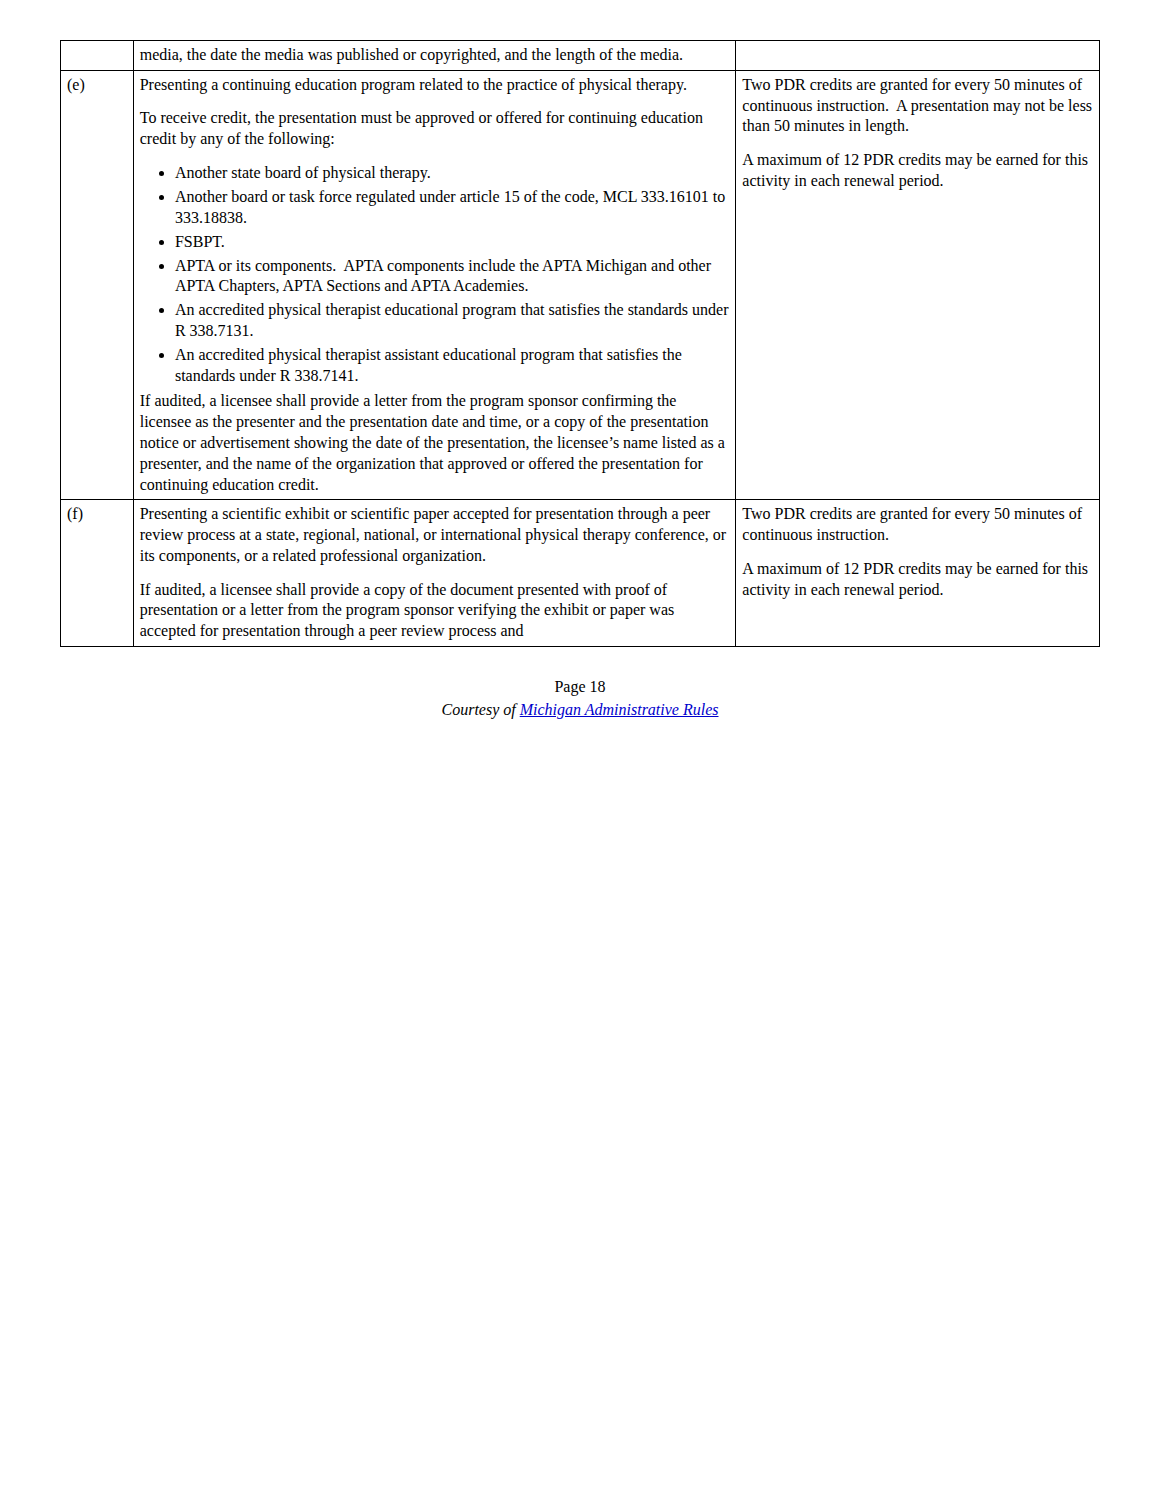| | media, the date the media was published or copyrighted, and the length of the media. | |
| (e) | Presenting a continuing education program related to the practice of physical therapy. To receive credit, the presentation must be approved or offered for continuing education credit by any of the following: Another state board of physical therapy. Another board or task force regulated under article 15 of the code, MCL 333.16101 to 333.18838. FSBPT. APTA or its components. APTA components include the APTA Michigan and other APTA Chapters, APTA Sections and APTA Academies. An accredited physical therapist educational program that satisfies the standards under R 338.7131. An accredited physical therapist assistant educational program that satisfies the standards under R 338.7141. If audited, a licensee shall provide a letter from the program sponsor confirming the licensee as the presenter and the presentation date and time, or a copy of the presentation notice or advertisement showing the date of the presentation, the licensee’s name listed as a presenter, and the name of the organization that approved or offered the presentation for continuing education credit. | Two PDR credits are granted for every 50 minutes of continuous instruction. A presentation may not be less than 50 minutes in length. A maximum of 12 PDR credits may be earned for this activity in each renewal period. |
| (f) | Presenting a scientific exhibit or scientific paper accepted for presentation through a peer review process at a state, regional, national, or international physical therapy conference, or its components, or a related professional organization. If audited, a licensee shall provide a copy of the document presented with proof of presentation or a letter from the program sponsor verifying the exhibit or paper was accepted for presentation through a peer review process and | Two PDR credits are granted for every 50 minutes of continuous instruction. A maximum of 12 PDR credits may be earned for this activity in each renewal period. |
Page 18
Courtesy of Michigan Administrative Rules